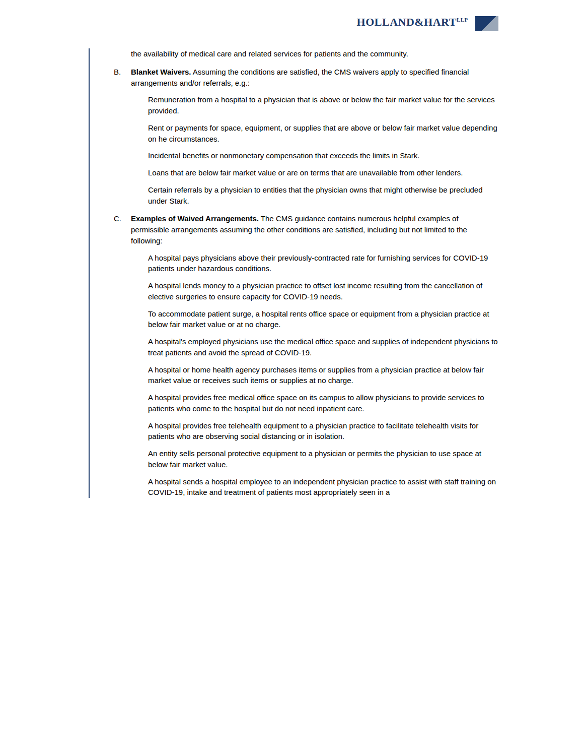HOLLAND&HARTLLP
the availability of medical care and related services for patients and the community.
B. Blanket Waivers. Assuming the conditions are satisfied, the CMS waivers apply to specified financial arrangements and/or referrals, e.g.:
Remuneration from a hospital to a physician that is above or below the fair market value for the services provided.
Rent or payments for space, equipment, or supplies that are above or below fair market value depending on he circumstances.
Incidental benefits or nonmonetary compensation that exceeds the limits in Stark.
Loans that are below fair market value or are on terms that are unavailable from other lenders.
Certain referrals by a physician to entities that the physician owns that might otherwise be precluded under Stark.
C. Examples of Waived Arrangements. The CMS guidance contains numerous helpful examples of permissible arrangements assuming the other conditions are satisfied, including but not limited to the following:
A hospital pays physicians above their previously-contracted rate for furnishing services for COVID-19 patients under hazardous conditions.
A hospital lends money to a physician practice to offset lost income resulting from the cancellation of elective surgeries to ensure capacity for COVID-19 needs.
To accommodate patient surge, a hospital rents office space or equipment from a physician practice at below fair market value or at no charge.
A hospital's employed physicians use the medical office space and supplies of independent physicians to treat patients and avoid the spread of COVID-19.
A hospital or home health agency purchases items or supplies from a physician practice at below fair market value or receives such items or supplies at no charge.
A hospital provides free medical office space on its campus to allow physicians to provide services to patients who come to the hospital but do not need inpatient care.
A hospital provides free telehealth equipment to a physician practice to facilitate telehealth visits for patients who are observing social distancing or in isolation.
An entity sells personal protective equipment to a physician or permits the physician to use space at below fair market value.
A hospital sends a hospital employee to an independent physician practice to assist with staff training on COVID-19, intake and treatment of patients most appropriately seen in a